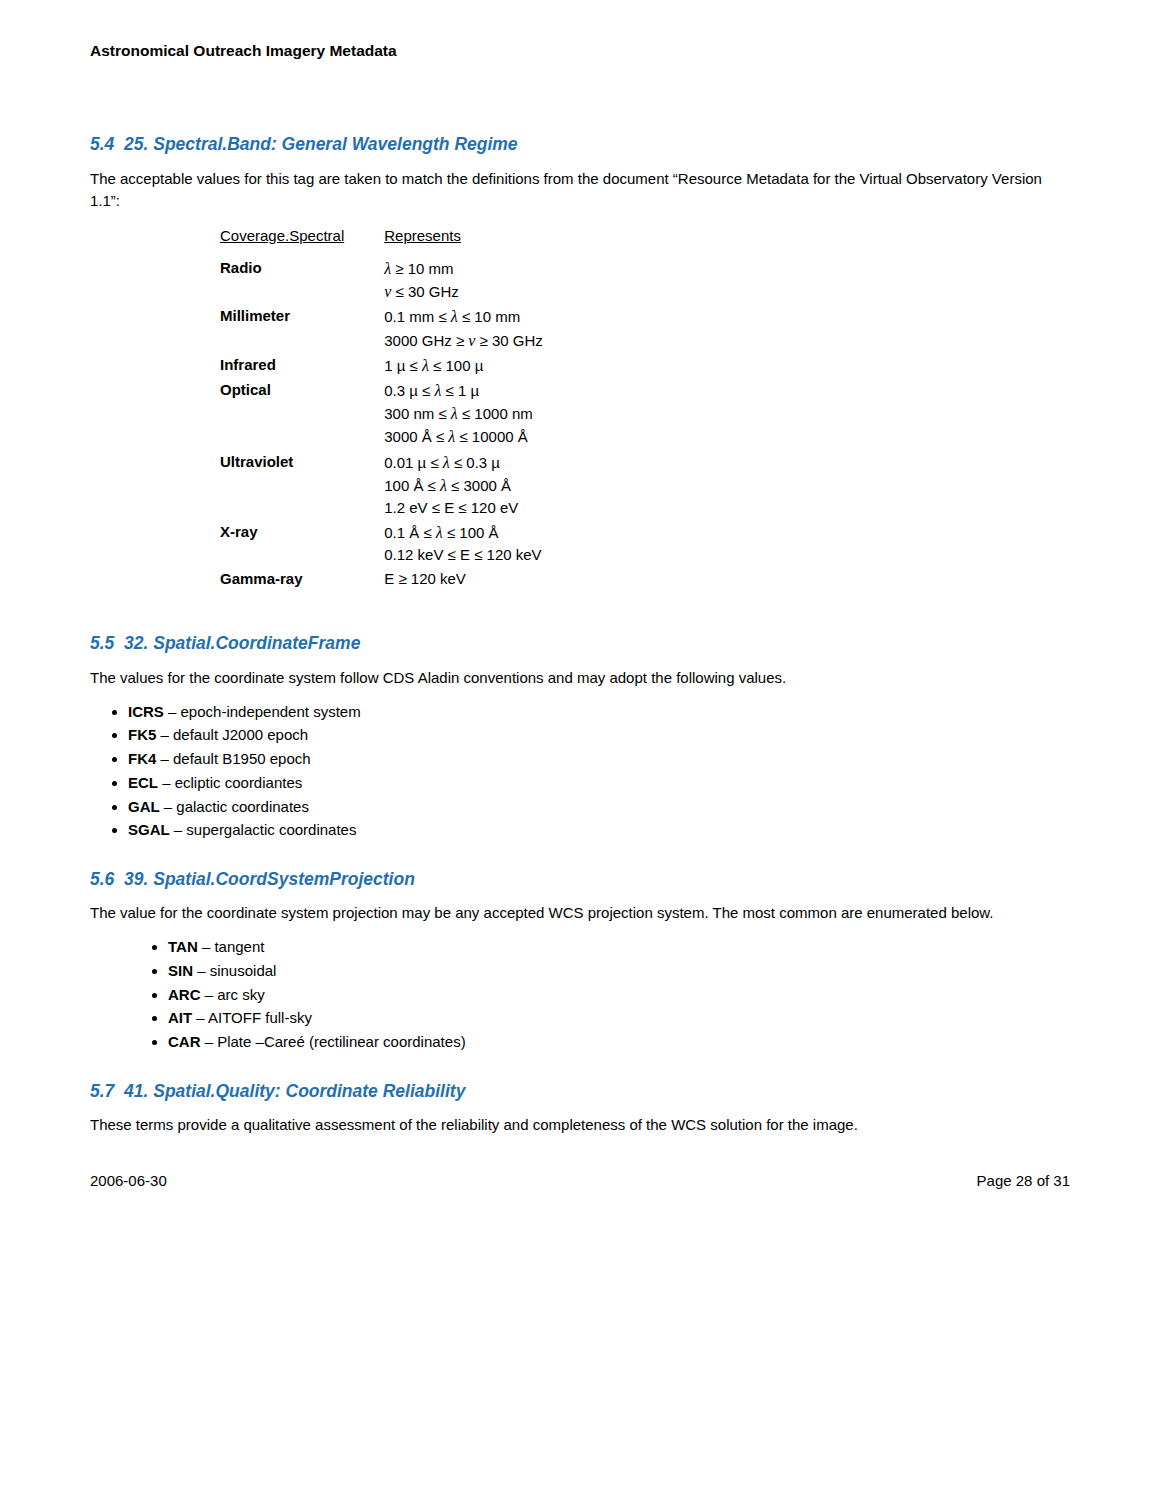Astronomical Outreach Imagery Metadata
5.4 25. Spectral.Band: General Wavelength Regime
The acceptable values for this tag are taken to match the definitions from the document “Resource Metadata for the Virtual Observatory Version 1.1”:
| Coverage.Spectral | Represents |
| --- | --- |
| Radio | λ ≥ 10 mm ν ≤ 30 GHz |
| Millimeter | 0.1 mm ≤ λ ≤ 10 mm 3000 GHz ≥ ν ≥ 30 GHz |
| Infrared | 1 µ ≤ λ ≤ 100 µ |
| Optical | 0.3 µ ≤ λ ≤ 1 µ 300 nm ≤ λ ≤ 1000 nm 3000 Å ≤ λ ≤ 10000 Å |
| Ultraviolet | 0.01 µ ≤ λ ≤ 0.3 µ 100 Å ≤ λ ≤ 3000 Å 1.2 eV ≤ E ≤ 120 eV |
| X-ray | 0.1 Å ≤ λ ≤ 100 Å 0.12 keV ≤ E ≤ 120 keV |
| Gamma-ray | E ≥ 120 keV |
5.5 32. Spatial.CoordinateFrame
The values for the coordinate system follow CDS Aladin conventions and may adopt the following values.
ICRS – epoch-independent system
FK5 – default J2000 epoch
FK4 – default B1950 epoch
ECL – ecliptic coordiantes
GAL – galactic coordinates
SGAL – supergalactic coordinates
5.6 39. Spatial.CoordSystemProjection
The value for the coordinate system projection may be any accepted WCS projection system. The most common are enumerated below.
TAN – tangent
SIN – sinusoidal
ARC – arc sky
AIT – AITOFF full-sky
CAR – Plate –Careé (rectilinear coordinates)
5.7 41. Spatial.Quality: Coordinate Reliability
These terms provide a qualitative assessment of the reliability and completeness of the WCS solution for the image.
2006-06-30 Page 28 of 31